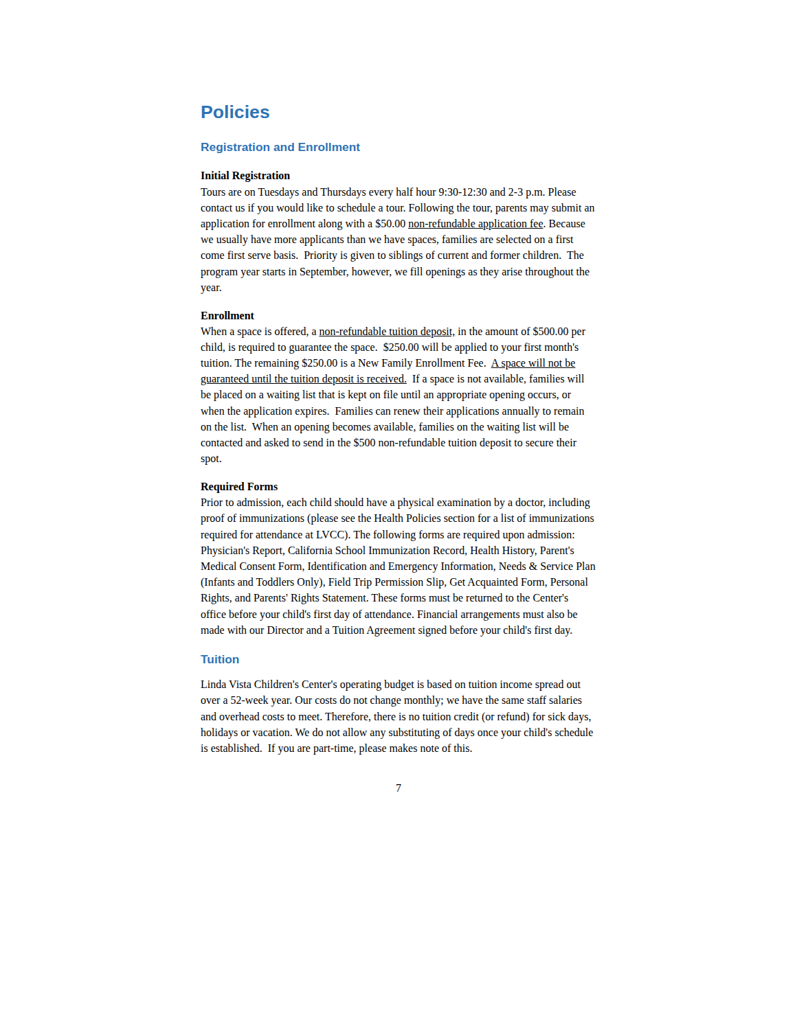Policies
Registration and Enrollment
Initial Registration
Tours are on Tuesdays and Thursdays every half hour 9:30-12:30 and 2-3 p.m. Please contact us if you would like to schedule a tour. Following the tour, parents may submit an application for enrollment along with a $50.00 non-refundable application fee. Because we usually have more applicants than we have spaces, families are selected on a first come first serve basis. Priority is given to siblings of current and former children. The program year starts in September, however, we fill openings as they arise throughout the year.
Enrollment
When a space is offered, a non-refundable tuition deposit, in the amount of $500.00 per child, is required to guarantee the space. $250.00 will be applied to your first month's tuition. The remaining $250.00 is a New Family Enrollment Fee. A space will not be guaranteed until the tuition deposit is received. If a space is not available, families will be placed on a waiting list that is kept on file until an appropriate opening occurs, or when the application expires. Families can renew their applications annually to remain on the list. When an opening becomes available, families on the waiting list will be contacted and asked to send in the $500 non-refundable tuition deposit to secure their spot.
Required Forms
Prior to admission, each child should have a physical examination by a doctor, including proof of immunizations (please see the Health Policies section for a list of immunizations required for attendance at LVCC). The following forms are required upon admission: Physician's Report, California School Immunization Record, Health History, Parent's Medical Consent Form, Identification and Emergency Information, Needs & Service Plan (Infants and Toddlers Only), Field Trip Permission Slip, Get Acquainted Form, Personal Rights, and Parents' Rights Statement. These forms must be returned to the Center's office before your child's first day of attendance. Financial arrangements must also be made with our Director and a Tuition Agreement signed before your child's first day.
Tuition
Linda Vista Children's Center's operating budget is based on tuition income spread out over a 52-week year. Our costs do not change monthly; we have the same staff salaries and overhead costs to meet. Therefore, there is no tuition credit (or refund) for sick days, holidays or vacation. We do not allow any substituting of days once your child's schedule is established. If you are part-time, please makes note of this.
7